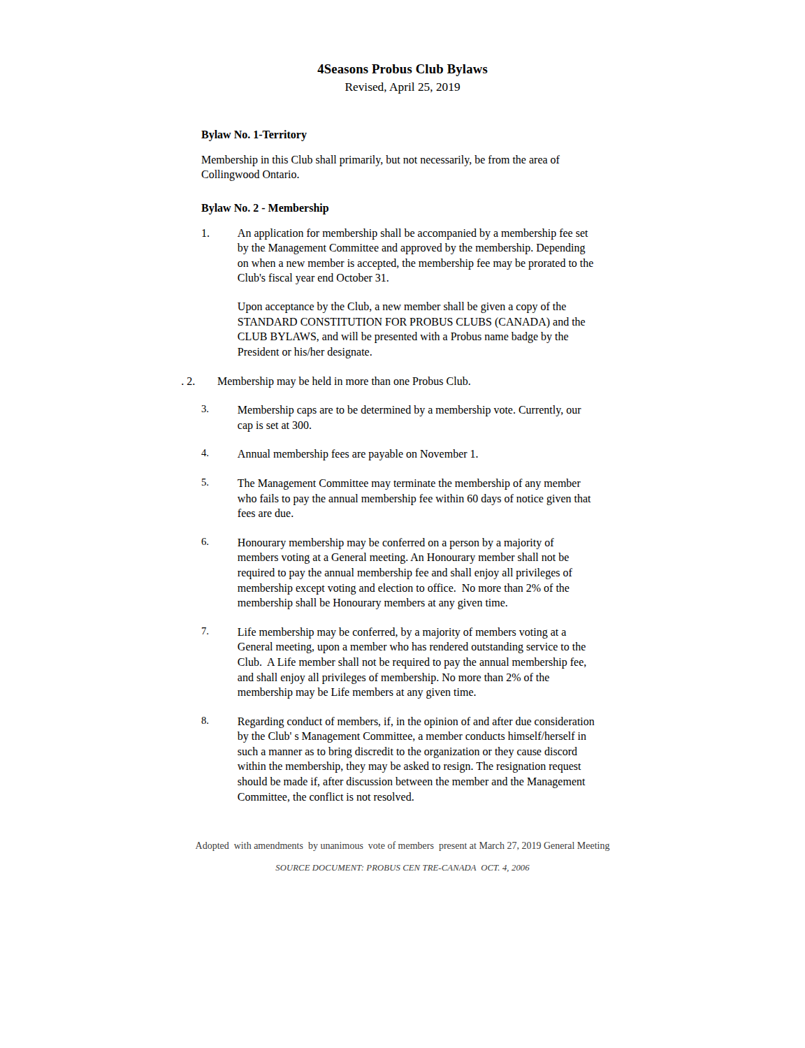4Seasons Probus Club Bylaws
Revised, April 25, 2019
Bylaw No. 1-Territory
Membership in this Club shall primarily, but not necessarily, be from the area of Collingwood Ontario.
Bylaw No. 2 - Membership
1. An application for membership shall be accompanied by a membership fee set by the Management Committee and approved by the membership. Depending on when a new member is accepted, the membership fee may be prorated to the Club's fiscal year end October 31.
Upon acceptance by the Club, a new member shall be given a copy of the STANDARD CONSTITUTION FOR PROBUS CLUBS (CANADA) and the CLUB BYLAWS, and will be presented with a Probus name badge by the President or his/her designate.
. 2. Membership may be held in more than one Probus Club.
3. Membership caps are to be determined by a membership vote. Currently, our cap is set at 300.
4. Annual membership fees are payable on November 1.
5. The Management Committee may terminate the membership of any member who fails to pay the annual membership fee within 60 days of notice given that fees are due.
6. Honourary membership may be conferred on a person by a majority of members voting at a General meeting. An Honourary member shall not be required to pay the annual membership fee and shall enjoy all privileges of membership except voting and election to office. No more than 2% of the membership shall be Honourary members at any given time.
7. Life membership may be conferred, by a majority of members voting at a General meeting, upon a member who has rendered outstanding service to the Club. A Life member shall not be required to pay the annual membership fee, and shall enjoy all privileges of membership. No more than 2% of the membership may be Life members at any given time.
8. Regarding conduct of members, if, in the opinion of and after due consideration by the Club' s Management Committee, a member conducts himself/herself in such a manner as to bring discredit to the organization or they cause discord within the membership, they may be asked to resign. The resignation request should be made if, after discussion between the member and the Management Committee, the conflict is not resolved.
Adopted with amendments by unanimous vote of members present at March 27, 2019 General Meeting
SOURCE DOCUMENT: PROBUS CEN TRE-CANADA OCT. 4, 2006